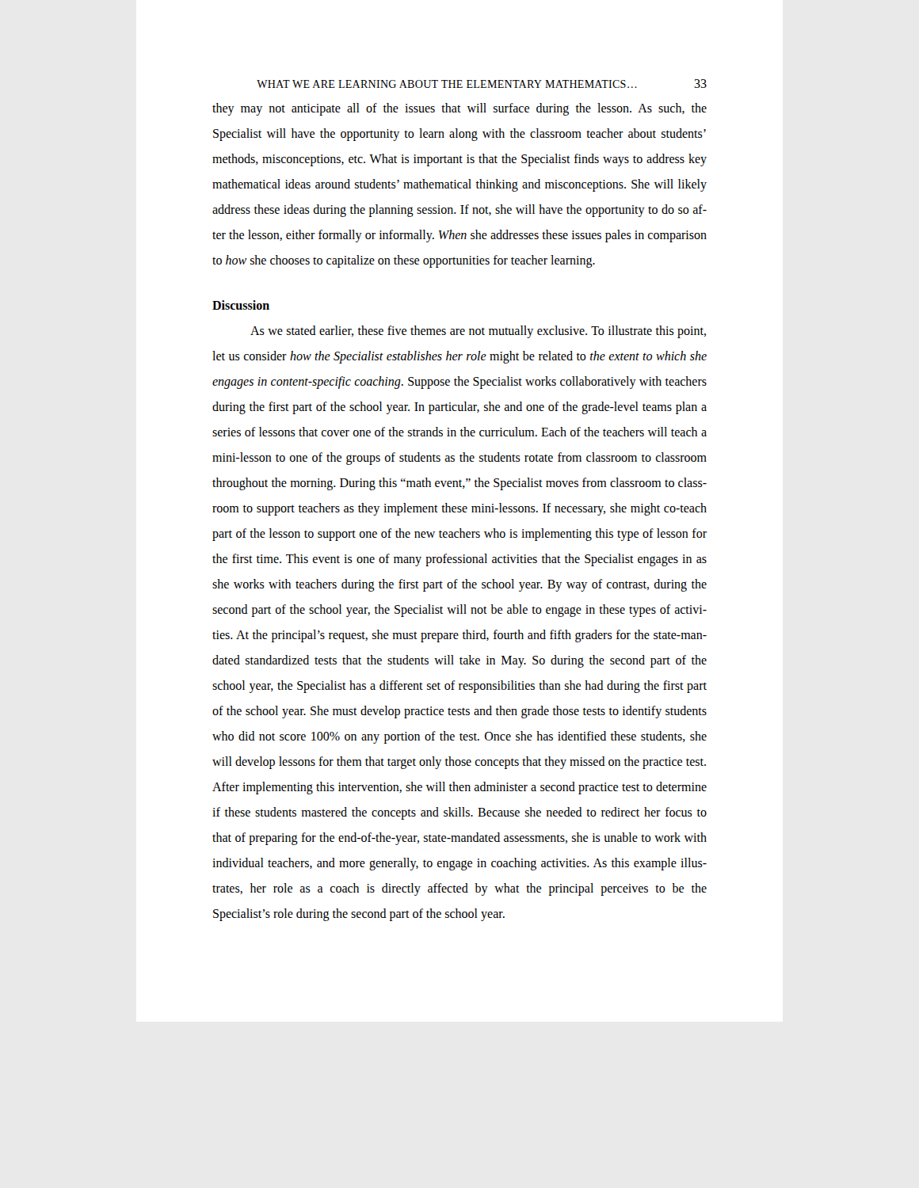What we are learning about the elementary mathematics… 33
they may not anticipate all of the issues that will surface during the lesson. As such, the Specialist will have the opportunity to learn along with the classroom teacher about students’ methods, misconceptions, etc. What is important is that the Specialist finds ways to address key mathematical ideas around students’ mathematical thinking and misconceptions. She will likely address these ideas during the planning session. If not, she will have the opportunity to do so after the lesson, either formally or informally. When she addresses these issues pales in comparison to how she chooses to capitalize on these opportunities for teacher learning.
Discussion
As we stated earlier, these five themes are not mutually exclusive. To illustrate this point, let us consider how the Specialist establishes her role might be related to the extent to which she engages in content-specific coaching. Suppose the Specialist works collaboratively with teachers during the first part of the school year. In particular, she and one of the grade-level teams plan a series of lessons that cover one of the strands in the curriculum. Each of the teachers will teach a mini-lesson to one of the groups of students as the students rotate from classroom to classroom throughout the morning. During this “math event,” the Specialist moves from classroom to classroom to support teachers as they implement these mini-lessons. If necessary, she might co-teach part of the lesson to support one of the new teachers who is implementing this type of lesson for the first time. This event is one of many professional activities that the Specialist engages in as she works with teachers during the first part of the school year. By way of contrast, during the second part of the school year, the Specialist will not be able to engage in these types of activities. At the principal’s request, she must prepare third, fourth and fifth graders for the state-mandated standardized tests that the students will take in May. So during the second part of the school year, the Specialist has a different set of responsibilities than she had during the first part of the school year. She must develop practice tests and then grade those tests to identify students who did not score 100% on any portion of the test. Once she has identified these students, she will develop lessons for them that target only those concepts that they missed on the practice test. After implementing this intervention, she will then administer a second practice test to determine if these students mastered the concepts and skills. Because she needed to redirect her focus to that of preparing for the end-of-the-year, state-mandated assessments, she is unable to work with individual teachers, and more generally, to engage in coaching activities. As this example illustrates, her role as a coach is directly affected by what the principal perceives to be the Specialist’s role during the second part of the school year.